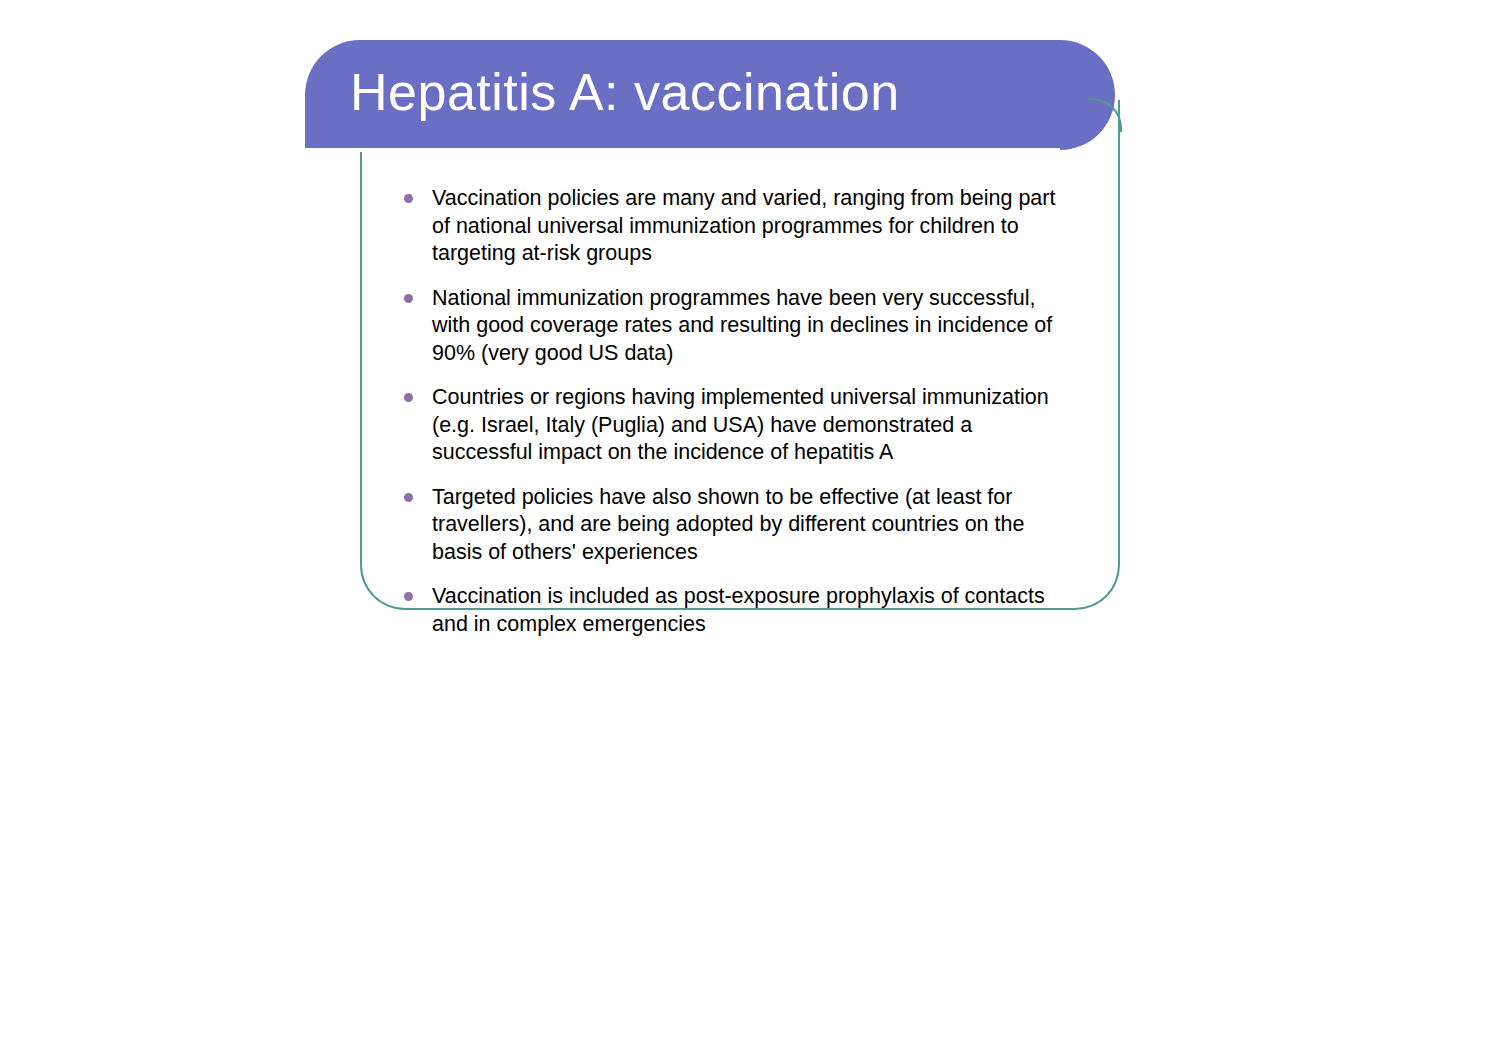Hepatitis A: vaccination
Vaccination policies are many and varied, ranging from being part of national universal immunization programmes for children to targeting at-risk groups
National immunization programmes have been very successful, with good coverage rates and resulting in declines in incidence of 90% (very good US data)
Countries or regions having implemented universal immunization (e.g. Israel, Italy (Puglia) and USA) have demonstrated a successful impact on the incidence of hepatitis A
Targeted policies have also shown to be effective (at least for travellers), and are being adopted by different countries on the basis of others' experiences
Vaccination is included as post-exposure prophylaxis of contacts and in complex emergencies